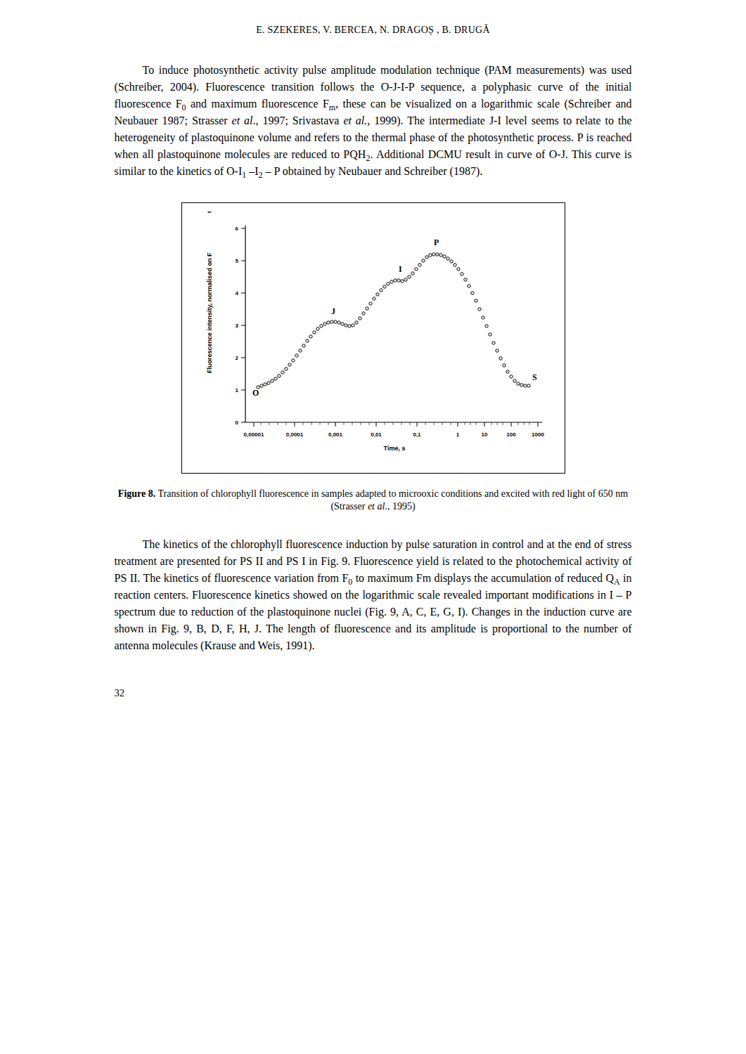E. SZEKERES, V. BERCEA, N. DRAGOȘ , B. DRUGĂ
To induce photosynthetic activity pulse amplitude modulation technique (PAM measurements) was used (Schreiber, 2004). Fluorescence transition follows the O-J-I-P sequence, a polyphasic curve of the initial fluorescence F0 and maximum fluorescence Fm, these can be visualized on a logarithmic scale (Schreiber and Neubauer 1987; Strasser et al., 1997; Srivastava et al., 1999). The intermediate J-I level seems to relate to the heterogeneity of plastoquinone volume and refers to the thermal phase of the photosynthetic process. P is reached when all plastoquinone molecules are reduced to PQH2. Additional DCMU result in curve of O-J. This curve is similar to the kinetics of O-I1 –I2 – P obtained by Neubauer and Schreiber (1987).
0 1 2 3 4 5 6 Fluorescence intensity, normalised on F 0 0,00001 0,0001 0,001 0,01 0,1 1 10 100 1000 Time, s O J I P S
Figure 8. Transition of chlorophyll fluorescence in samples adapted to microoxic conditions and excited with red light of 650 nm (Strasser et al., 1995)
The kinetics of the chlorophyll fluorescence induction by pulse saturation in control and at the end of stress treatment are presented for PS II and PS I in Fig. 9. Fluorescence yield is related to the photochemical activity of PS II. The kinetics of fluorescence variation from F0 to maximum Fm displays the accumulation of reduced QA in reaction centers. Fluorescence kinetics showed on the logarithmic scale revealed important modifications in I – P spectrum due to reduction of the plastoquinone nuclei (Fig. 9, A, C, E, G, I). Changes in the induction curve are shown in Fig. 9, B, D, F, H, J. The length of fluorescence and its amplitude is proportional to the number of antenna molecules (Krause and Weis, 1991).
32